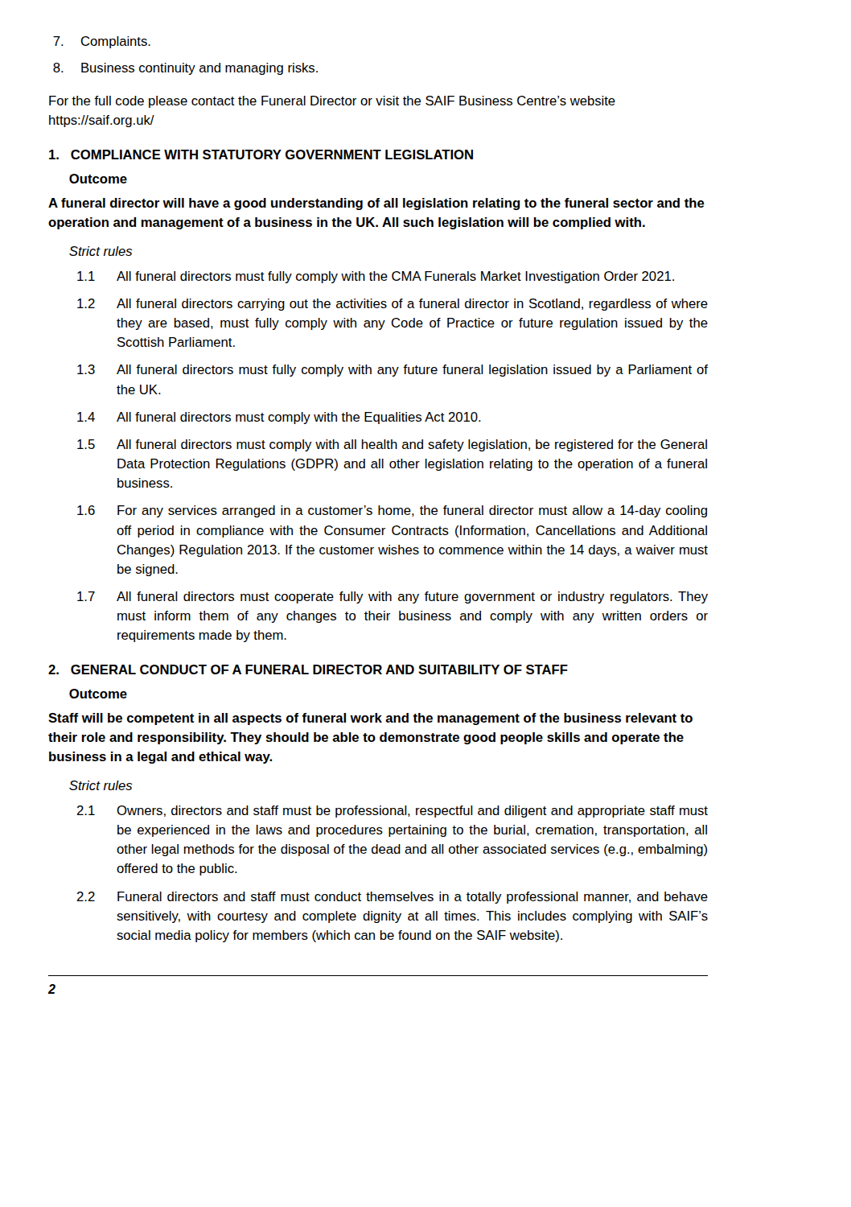7. Complaints.
8. Business continuity and managing risks.
For the full code please contact the Funeral Director or visit the SAIF Business Centre’s website https://saif.org.uk/
1. COMPLIANCE WITH STATUTORY GOVERNMENT LEGISLATION
Outcome
A funeral director will have a good understanding of all legislation relating to the funeral sector and the operation and management of a business in the UK. All such legislation will be complied with.
Strict rules
1.1 All funeral directors must fully comply with the CMA Funerals Market Investigation Order 2021.
1.2 All funeral directors carrying out the activities of a funeral director in Scotland, regardless of where they are based, must fully comply with any Code of Practice or future regulation issued by the Scottish Parliament.
1.3 All funeral directors must fully comply with any future funeral legislation issued by a Parliament of the UK.
1.4 All funeral directors must comply with the Equalities Act 2010.
1.5 All funeral directors must comply with all health and safety legislation, be registered for the General Data Protection Regulations (GDPR) and all other legislation relating to the operation of a funeral business.
1.6 For any services arranged in a customer’s home, the funeral director must allow a 14-day cooling off period in compliance with the Consumer Contracts (Information, Cancellations and Additional Changes) Regulation 2013. If the customer wishes to commence within the 14 days, a waiver must be signed.
1.7 All funeral directors must cooperate fully with any future government or industry regulators. They must inform them of any changes to their business and comply with any written orders or requirements made by them.
2. GENERAL CONDUCT OF A FUNERAL DIRECTOR AND SUITABILITY OF STAFF
Outcome
Staff will be competent in all aspects of funeral work and the management of the business relevant to their role and responsibility. They should be able to demonstrate good people skills and operate the business in a legal and ethical way.
Strict rules
2.1 Owners, directors and staff must be professional, respectful and diligent and appropriate staff must be experienced in the laws and procedures pertaining to the burial, cremation, transportation, all other legal methods for the disposal of the dead and all other associated services (e.g., embalming) offered to the public.
2.2 Funeral directors and staff must conduct themselves in a totally professional manner, and behave sensitively, with courtesy and complete dignity at all times. This includes complying with SAIF’s social media policy for members (which can be found on the SAIF website).
2